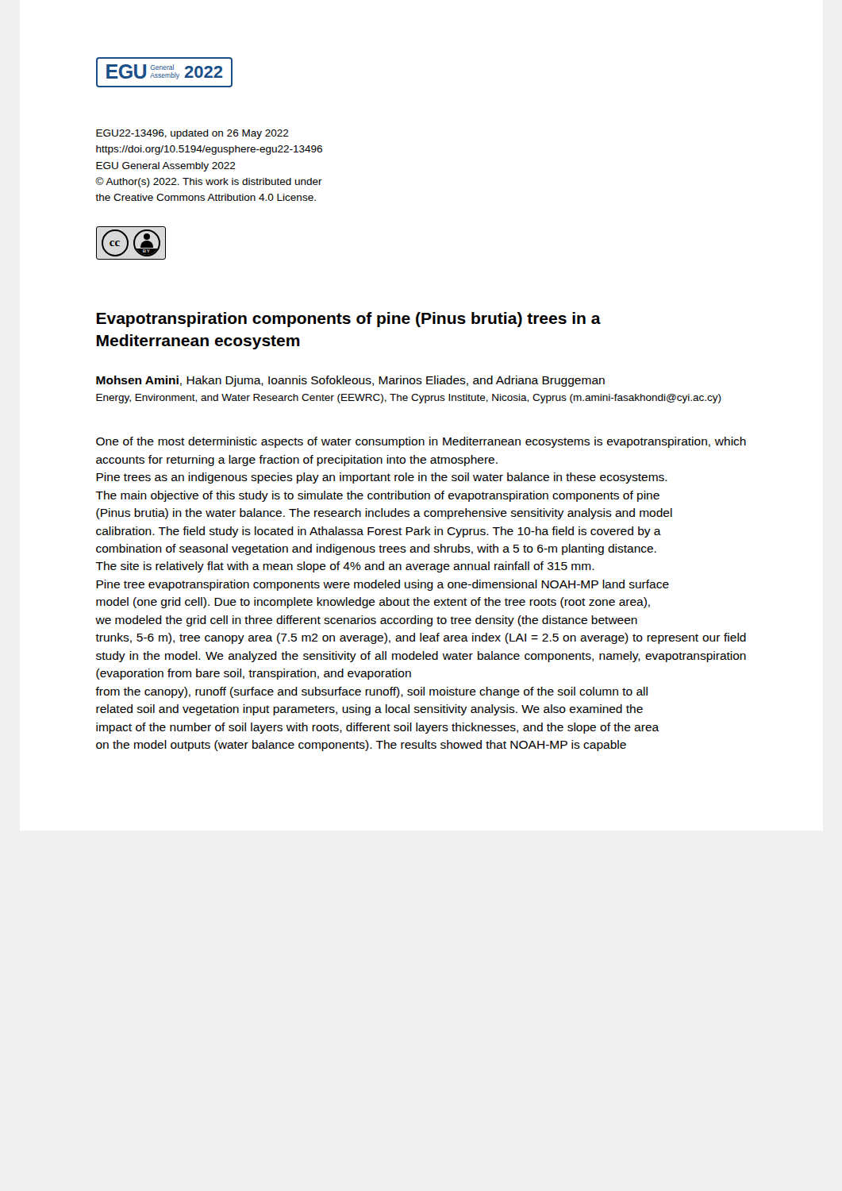EGU General
Assembly 2022
EGU22-13496, updated on 26 May 2022
https://doi.org/10.5194/egusphere-egu22-13496
EGU General Assembly 2022
© Author(s) 2022. This work is distributed under
the Creative Commons Attribution 4.0 License.
cc BY
Evapotranspiration components of pine (Pinus brutia) trees in a
Mediterranean ecosystem
Mohsen Amini, Hakan Djuma, Ioannis Sofokleous, Marinos Eliades, and Adriana Bruggeman
Energy, Environment, and Water Research Center (EEWRC), The Cyprus Institute, Nicosia, Cyprus (m.amini-fasakhondi@cyi.ac.cy)
One of the most deterministic aspects of water consumption in Mediterranean ecosystems is evapotranspiration, which accounts for returning a large fraction of precipitation into the atmosphere.
Pine trees as an indigenous species play an important role in the soil water balance in these ecosystems.
The main objective of this study is to simulate the contribution of evapotranspiration components of pine
(Pinus brutia) in the water balance. The research includes a comprehensive sensitivity analysis and model
calibration. The field study is located in Athalassa Forest Park in Cyprus. The 10-ha field is covered by a
combination of seasonal vegetation and indigenous trees and shrubs, with a 5 to 6-m planting distance.
The site is relatively flat with a mean slope of 4% and an average annual rainfall of 315 mm.
Pine tree evapotranspiration components were modeled using a one-dimensional NOAH-MP land surface
model (one grid cell). Due to incomplete knowledge about the extent of the tree roots (root zone area),
we modeled the grid cell in three different scenarios according to tree density (the distance between
trunks, 5-6 m), tree canopy area (7.5 m2 on average), and leaf area index (LAI = 2.5 on average) to represent our field study in the model. We analyzed the sensitivity of all modeled water balance components, namely, evapotranspiration (evaporation from bare soil, transpiration, and evaporation
from the canopy), runoff (surface and subsurface runoff), soil moisture change of the soil column to all
related soil and vegetation input parameters, using a local sensitivity analysis. We also examined the
impact of the number of soil layers with roots, different soil layers thicknesses, and the slope of the area
on the model outputs (water balance components). The results showed that NOAH-MP is capable